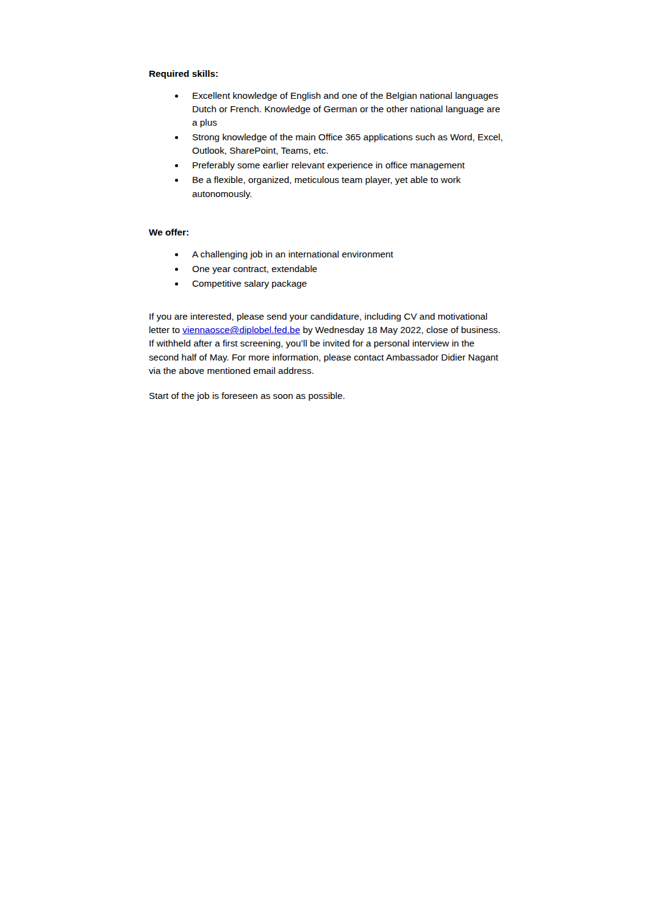Required skills:
Excellent knowledge of English and one of the Belgian national languages Dutch or French. Knowledge of German or the other national language are a plus
Strong knowledge of the main Office 365 applications such as Word, Excel, Outlook, SharePoint, Teams, etc.
Preferably some earlier relevant experience in office management
Be a flexible, organized, meticulous team player, yet able to work autonomously.
We offer:
A challenging job in an international environment
One year contract, extendable
Competitive salary package
If you are interested, please send your candidature, including CV and motivational letter to viennaosce@diplobel.fed.be by Wednesday 18 May 2022, close of business. If withheld after a first screening, you’ll be invited for a personal interview in the second half of May. For more information, please contact Ambassador Didier Nagant via the above mentioned email address.
Start of the job is foreseen as soon as possible.